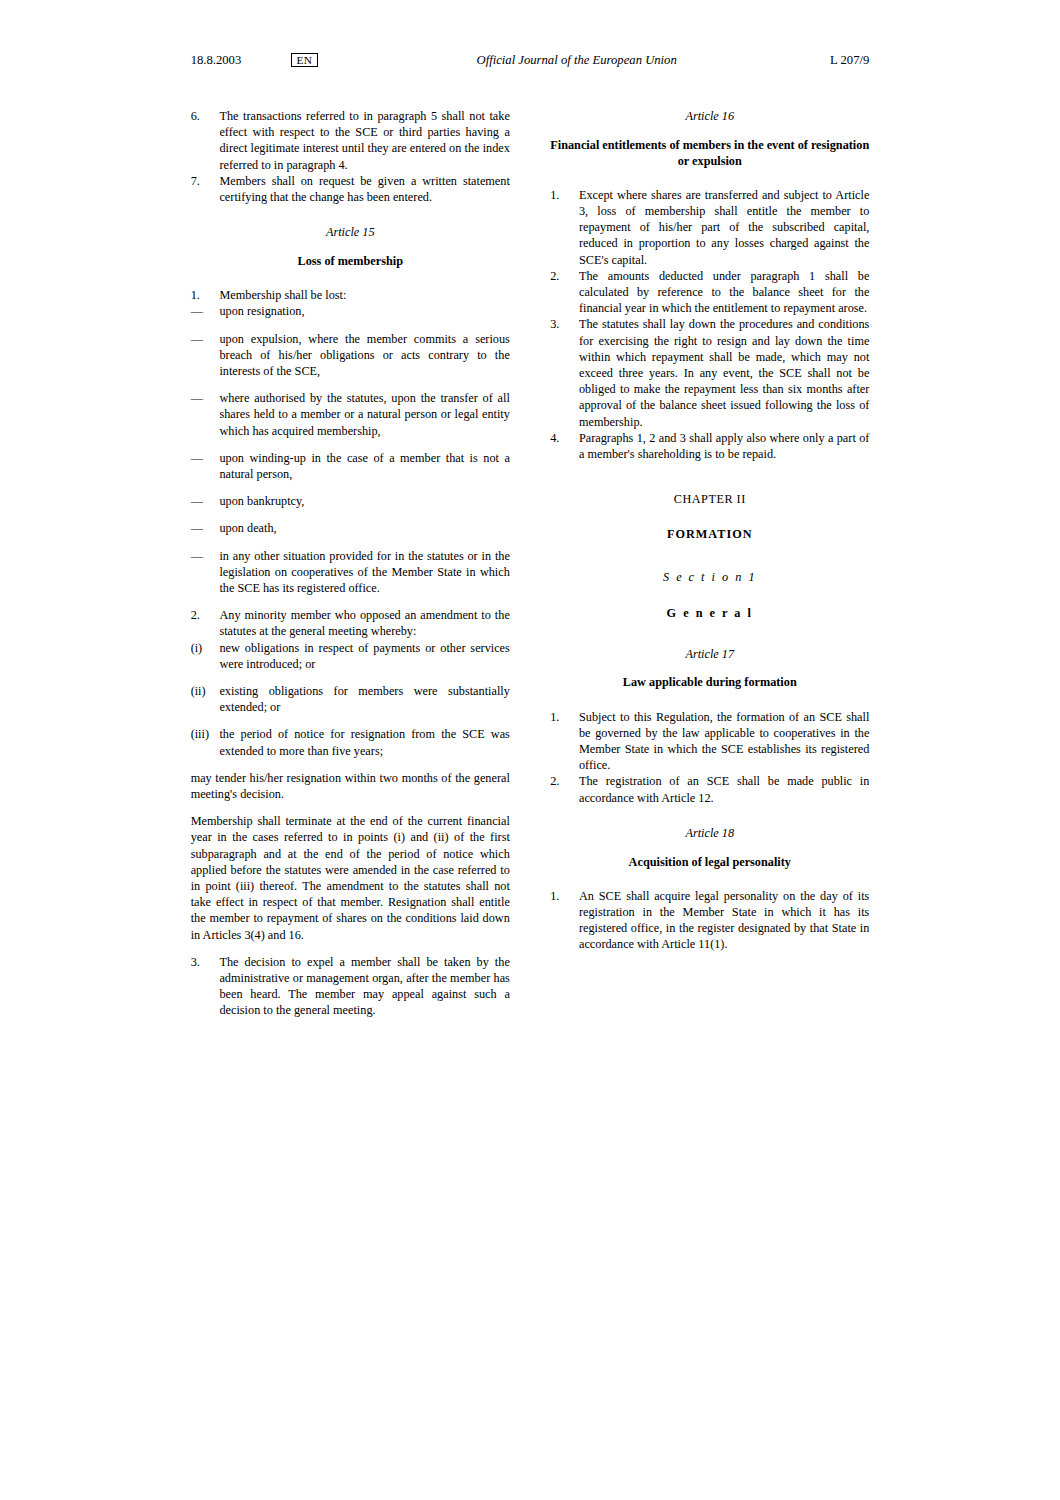18.8.2003
EN
Official Journal of the European Union
L 207/9
6.
The transactions referred to in paragraph 5 shall not take effect with respect to the SCE or third parties having a direct legitimate interest until they are entered on the index referred to in paragraph 4.
7.
Members shall on request be given a written statement certifying that the change has been entered.
Article 15
Loss of membership
1.
Membership shall be lost:
—
upon resignation,
—
upon expulsion, where the member commits a serious breach of his/her obligations or acts contrary to the interests of the SCE,
—
where authorised by the statutes, upon the transfer of all shares held to a member or a natural person or legal entity which has acquired membership,
—
upon winding-up in the case of a member that is not a natural person,
—
upon bankruptcy,
—
upon death,
—
in any other situation provided for in the statutes or in the legislation on cooperatives of the Member State in which the SCE has its registered office.
2.
Any minority member who opposed an amendment to the statutes at the general meeting whereby:
(i)
new obligations in respect of payments or other services were introduced; or
(ii)
existing obligations for members were substantially extended; or
(iii)
the period of notice for resignation from the SCE was extended to more than five years;
may tender his/her resignation within two months of the general meeting's decision.
Membership shall terminate at the end of the current financial year in the cases referred to in points (i) and (ii) of the first subparagraph and at the end of the period of notice which applied before the statutes were amended in the case referred to in point (iii) thereof. The amendment to the statutes shall not take effect in respect of that member. Resignation shall entitle the member to repayment of shares on the conditions laid down in Articles 3(4) and 16.
3.
The decision to expel a member shall be taken by the administrative or management organ, after the member has been heard. The member may appeal against such a decision to the general meeting.
Article 16
Financial entitlements of members in the event of resignation or expulsion
1.
Except where shares are transferred and subject to Article 3, loss of membership shall entitle the member to repayment of his/her part of the subscribed capital, reduced in proportion to any losses charged against the SCE's capital.
2.
The amounts deducted under paragraph 1 shall be calculated by reference to the balance sheet for the financial year in which the entitlement to repayment arose.
3.
The statutes shall lay down the procedures and conditions for exercising the right to resign and lay down the time within which repayment shall be made, which may not exceed three years. In any event, the SCE shall not be obliged to make the repayment less than six months after approval of the balance sheet issued following the loss of membership.
4.
Paragraphs 1, 2 and 3 shall apply also where only a part of a member's shareholding is to be repaid.
CHAPTER II
FORMATION
S e c t i o n 1
G e n e r a l
Article 17
Law applicable during formation
1.
Subject to this Regulation, the formation of an SCE shall be governed by the law applicable to cooperatives in the Member State in which the SCE establishes its registered office.
2.
The registration of an SCE shall be made public in accordance with Article 12.
Article 18
Acquisition of legal personality
1.
An SCE shall acquire legal personality on the day of its registration in the Member State in which it has its registered office, in the register designated by that State in accordance with Article 11(1).